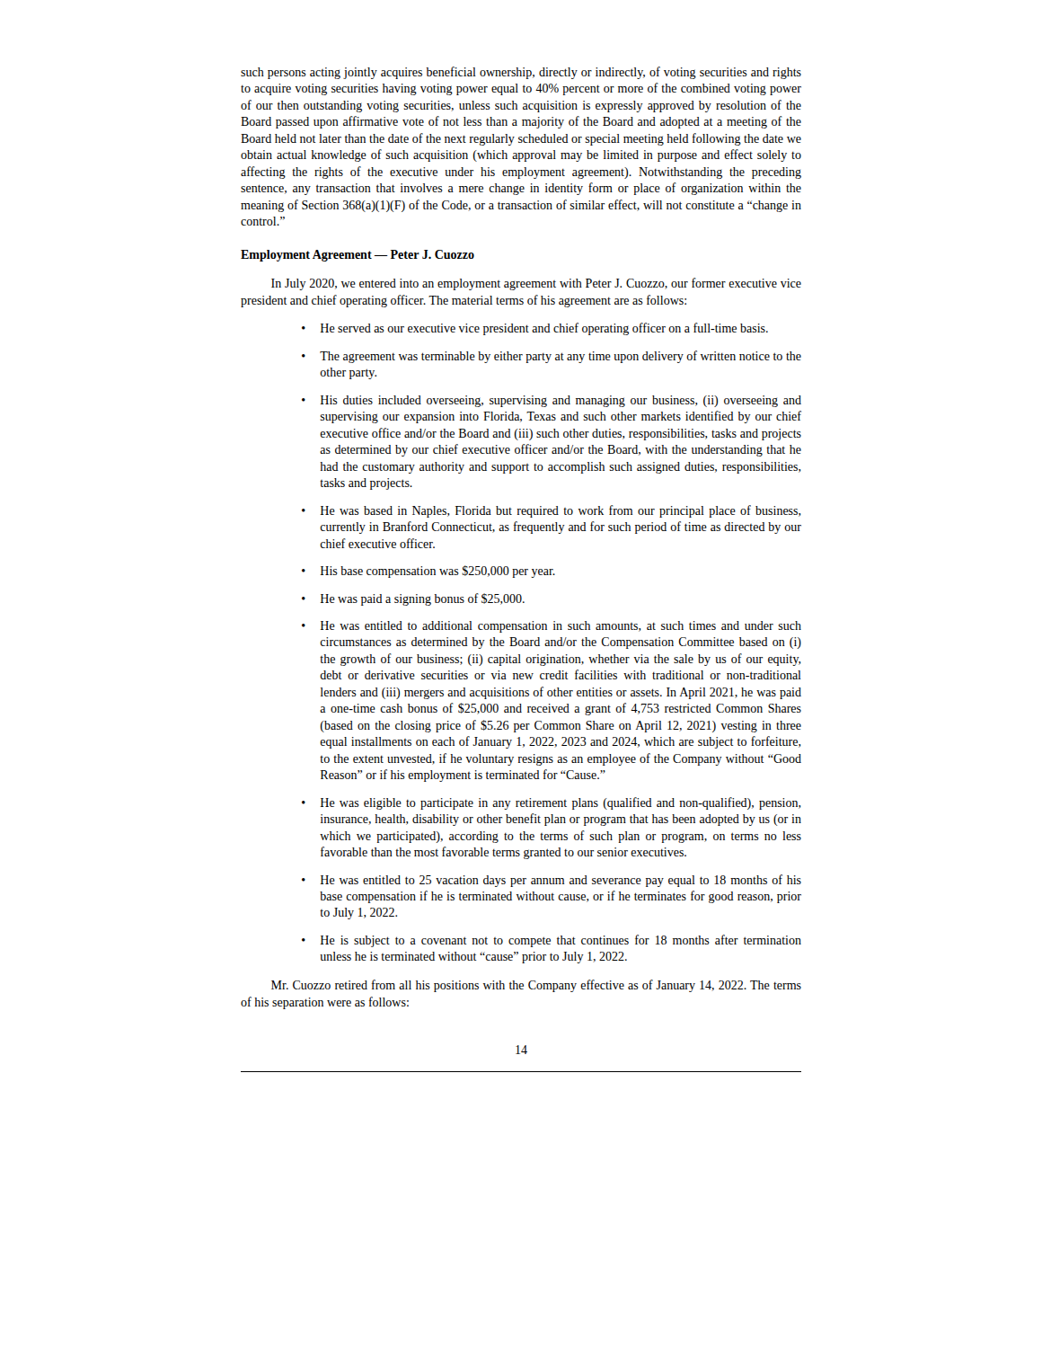such persons acting jointly acquires beneficial ownership, directly or indirectly, of voting securities and rights to acquire voting securities having voting power equal to 40% percent or more of the combined voting power of our then outstanding voting securities, unless such acquisition is expressly approved by resolution of the Board passed upon affirmative vote of not less than a majority of the Board and adopted at a meeting of the Board held not later than the date of the next regularly scheduled or special meeting held following the date we obtain actual knowledge of such acquisition (which approval may be limited in purpose and effect solely to affecting the rights of the executive under his employment agreement). Notwithstanding the preceding sentence, any transaction that involves a mere change in identity form or place of organization within the meaning of Section 368(a)(1)(F) of the Code, or a transaction of similar effect, will not constitute a “change in control.”
Employment Agreement — Peter J. Cuozzo
In July 2020, we entered into an employment agreement with Peter J. Cuozzo, our former executive vice president and chief operating officer. The material terms of his agreement are as follows:
He served as our executive vice president and chief operating officer on a full-time basis.
The agreement was terminable by either party at any time upon delivery of written notice to the other party.
His duties included overseeing, supervising and managing our business, (ii) overseeing and supervising our expansion into Florida, Texas and such other markets identified by our chief executive office and/or the Board and (iii) such other duties, responsibilities, tasks and projects as determined by our chief executive officer and/or the Board, with the understanding that he had the customary authority and support to accomplish such assigned duties, responsibilities, tasks and projects.
He was based in Naples, Florida but required to work from our principal place of business, currently in Branford Connecticut, as frequently and for such period of time as directed by our chief executive officer.
His base compensation was $250,000 per year.
He was paid a signing bonus of $25,000.
He was entitled to additional compensation in such amounts, at such times and under such circumstances as determined by the Board and/or the Compensation Committee based on (i) the growth of our business; (ii) capital origination, whether via the sale by us of our equity, debt or derivative securities or via new credit facilities with traditional or non-traditional lenders and (iii) mergers and acquisitions of other entities or assets. In April 2021, he was paid a one-time cash bonus of $25,000 and received a grant of 4,753 restricted Common Shares (based on the closing price of $5.26 per Common Share on April 12, 2021) vesting in three equal installments on each of January 1, 2022, 2023 and 2024, which are subject to forfeiture, to the extent unvested, if he voluntary resigns as an employee of the Company without “Good Reason” or if his employment is terminated for “Cause.”
He was eligible to participate in any retirement plans (qualified and non-qualified), pension, insurance, health, disability or other benefit plan or program that has been adopted by us (or in which we participated), according to the terms of such plan or program, on terms no less favorable than the most favorable terms granted to our senior executives.
He was entitled to 25 vacation days per annum and severance pay equal to 18 months of his base compensation if he is terminated without cause, or if he terminates for good reason, prior to July 1, 2022.
He is subject to a covenant not to compete that continues for 18 months after termination unless he is terminated without “cause” prior to July 1, 2022.
Mr. Cuozzo retired from all his positions with the Company effective as of January 14, 2022. The terms of his separation were as follows:
14